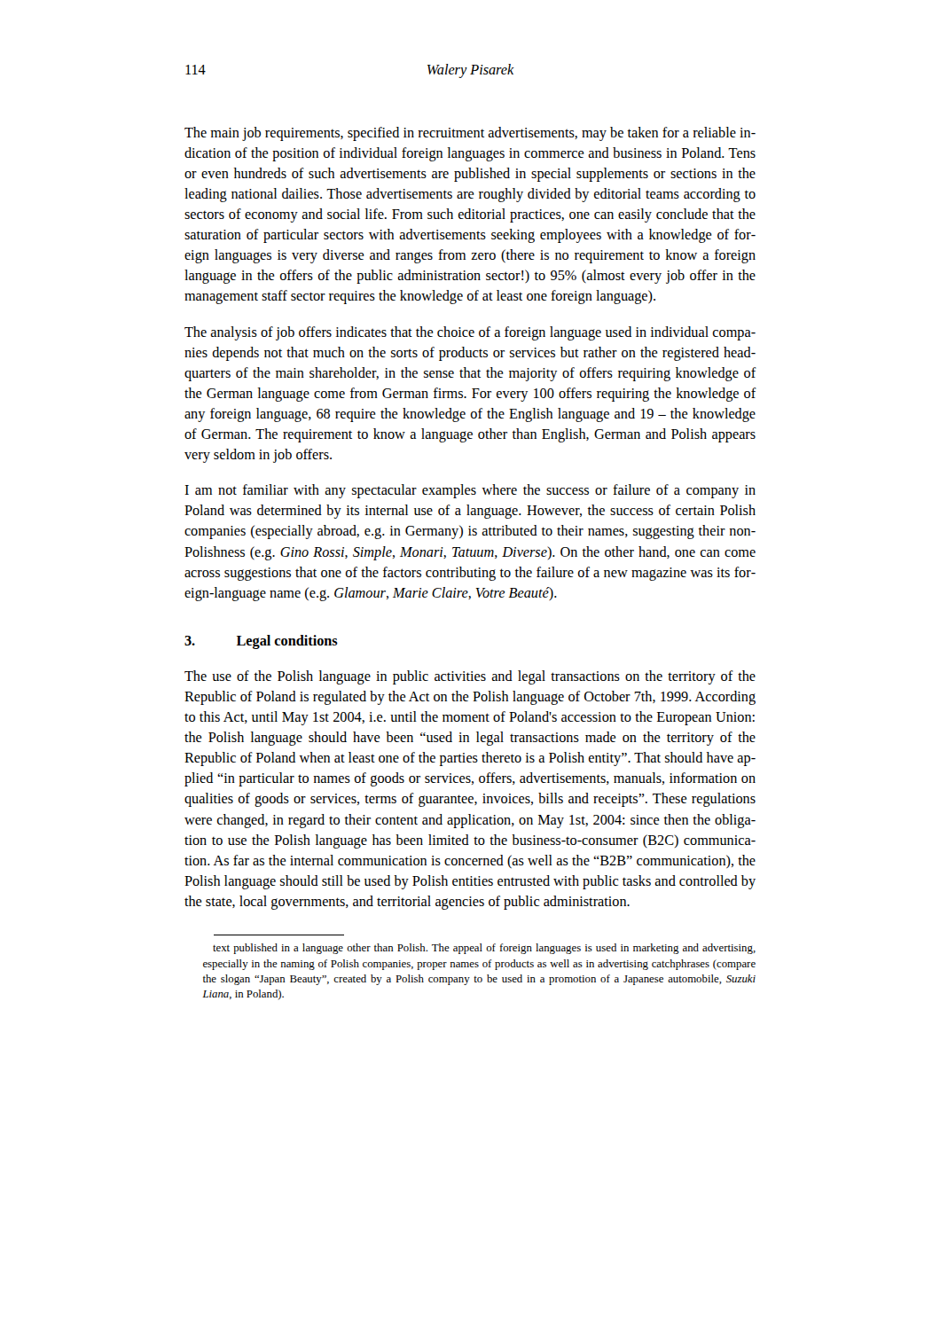114 Walery Pisarek
The main job requirements, specified in recruitment advertisements, may be taken for a reliable indication of the position of individual foreign languages in commerce and business in Poland. Tens or even hundreds of such advertisements are published in special supplements or sections in the leading national dailies. Those advertisements are roughly divided by editorial teams according to sectors of economy and social life. From such editorial practices, one can easily conclude that the saturation of particular sectors with advertisements seeking employees with a knowledge of foreign languages is very diverse and ranges from zero (there is no requirement to know a foreign language in the offers of the public administration sector!) to 95% (almost every job offer in the management staff sector requires the knowledge of at least one foreign language).
The analysis of job offers indicates that the choice of a foreign language used in individual companies depends not that much on the sorts of products or services but rather on the registered headquarters of the main shareholder, in the sense that the majority of offers requiring knowledge of the German language come from German firms. For every 100 offers requiring the knowledge of any foreign language, 68 require the knowledge of the English language and 19 – the knowledge of German. The requirement to know a language other than English, German and Polish appears very seldom in job offers.
I am not familiar with any spectacular examples where the success or failure of a company in Poland was determined by its internal use of a language. However, the success of certain Polish companies (especially abroad, e.g. in Germany) is attributed to their names, suggesting their non-Polishness (e.g. Gino Rossi, Simple, Monari, Tatuum, Diverse). On the other hand, one can come across suggestions that one of the factors contributing to the failure of a new magazine was its foreign-language name (e.g. Glamour, Marie Claire, Votre Beauté).
3. Legal conditions
The use of the Polish language in public activities and legal transactions on the territory of the Republic of Poland is regulated by the Act on the Polish language of October 7th, 1999. According to this Act, until May 1st 2004, i.e. until the moment of Poland's accession to the European Union: the Polish language should have been “used in legal transactions made on the territory of the Republic of Poland when at least one of the parties thereto is a Polish entity”. That should have applied “in particular to names of goods or services, offers, advertisements, manuals, information on qualities of goods or services, terms of guarantee, invoices, bills and receipts”. These regulations were changed, in regard to their content and application, on May 1st, 2004: since then the obligation to use the Polish language has been limited to the business-to-consumer (B2C) communication. As far as the internal communication is concerned (as well as the “B2B” communication), the Polish language should still be used by Polish entities entrusted with public tasks and controlled by the state, local governments, and territorial agencies of public administration.
text published in a language other than Polish. The appeal of foreign languages is used in marketing and advertising, especially in the naming of Polish companies, proper names of products as well as in advertising catchphrases (compare the slogan “Japan Beauty”, created by a Polish company to be used in a promotion of a Japanese automobile, Suzuki Liana, in Poland).